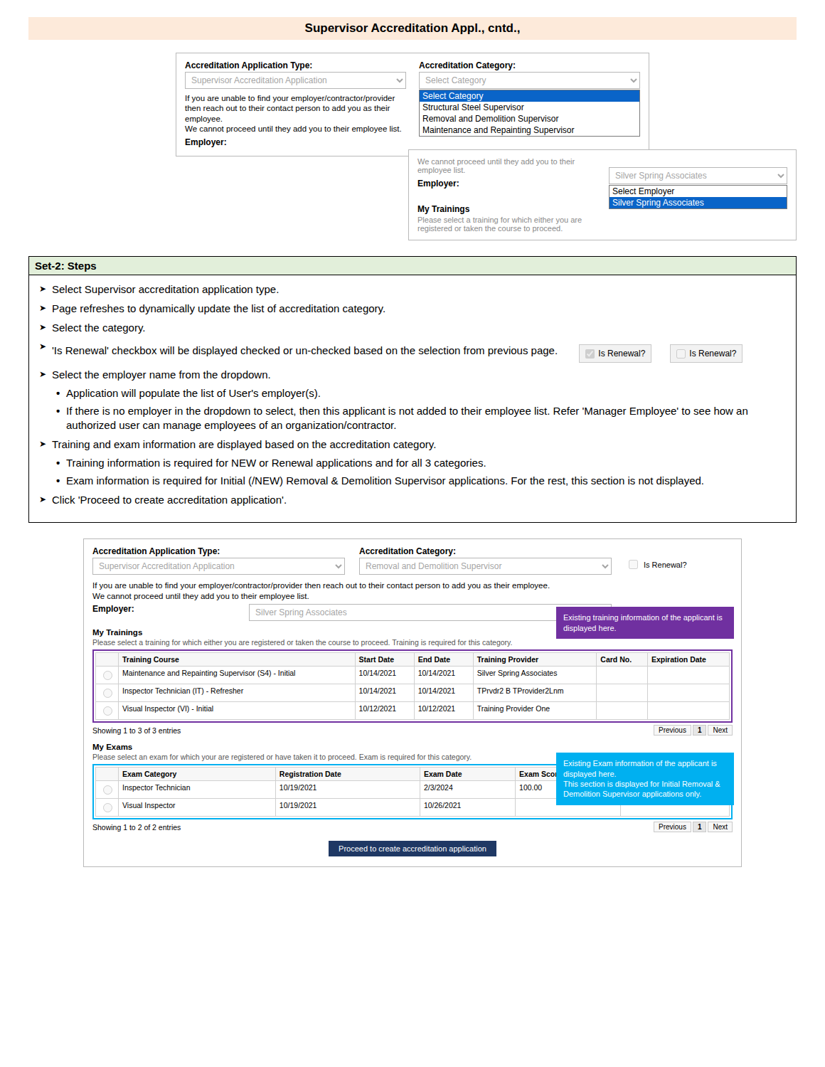Supervisor Accreditation Appl., cntd.,
Accreditation Application Type:
Supervisor Accreditation Application
If you are unable to find your employer/contractor/provider then reach out to their contact person to add you as their employee.
We cannot proceed until they add you to their employee list.
Employer:
Accreditation Category:
Select Category
Select Category
Structural Steel Supervisor
Removal and Demolition Supervisor
Maintenance and Repainting Supervisor
We cannot proceed until they add you to their employee list.
Employer:
My Trainings
Please select a training for which either you are registered or taken the course to proceed.
Silver Spring Associates
Select Employer
Silver Spring Associates
Set-2: Steps
Select Supervisor accreditation application type.
Page refreshes to dynamically update the list of accreditation category.
Select the category.
'Is Renewal' checkbox will be displayed checked or un-checked based on the selection from previous page.
Is Renewal? Is Renewal?
Select the employer name from the dropdown.
Application will populate the list of User's employer(s).
If there is no employer in the dropdown to select, then this applicant is not added to their employee list. Refer 'Manager Employee' to see how an authorized user can manage employees of an organization/contractor.
Training and exam information are displayed based on the accreditation category.
Training information is required for NEW or Renewal applications and for all 3 categories.
Exam information is required for Initial (/NEW) Removal & Demolition Supervisor applications. For the rest, this section is not displayed.
Click 'Proceed to create accreditation application'.
Accreditation Application Type:
Supervisor Accreditation Application
Accreditation Category:
Removal and Demolition Supervisor
Is Renewal?
If you are unable to find your employer/contractor/provider then reach out to their contact person to add you as their employee.
We cannot proceed until they add you to their employee list.
Employer:
Silver Spring Associates
My Trainings
Please select a training for which either you are registered or taken the course to proceed. Training is required for this category.
| | Training Course | Start Date | End Date | Training Provider | Card No. | Expiration Date |
| --- | --- | --- | --- | --- | --- | --- |
| | Maintenance and Repainting Supervisor (S4) - Initial | 10/14/2021 | 10/14/2021 | Silver Spring Associates | | |
| | Inspector Technician (IT) - Refresher | 10/14/2021 | 10/14/2021 | TPrvdr2 B TProvider2Lnm | | |
| | Visual Inspector (VI) - Initial | 10/12/2021 | 10/12/2021 | Training Provider One | | |
Showing 1 to 3 of 3 entries Previous 1 Next
My Exams
Please select an exam for which your are registered or have taken it to proceed. Exam is required for this category.
| | Exam Category | Registration Date | Exam Date | Exam Score | Exam Result |
| --- | --- | --- | --- | --- | --- |
| | Inspector Technician | 10/19/2021 | 2/3/2024 | 100.00 | Passed |
| | Visual Inspector | 10/19/2021 | 10/26/2021 | | |
Showing 1 to 2 of 2 entries Previous 1 Next
Proceed to create accreditation application
Existing training information of the applicant is displayed here.
Existing Exam information of the applicant is displayed here.
This section is displayed for Initial Removal & Demolition Supervisor applications only.